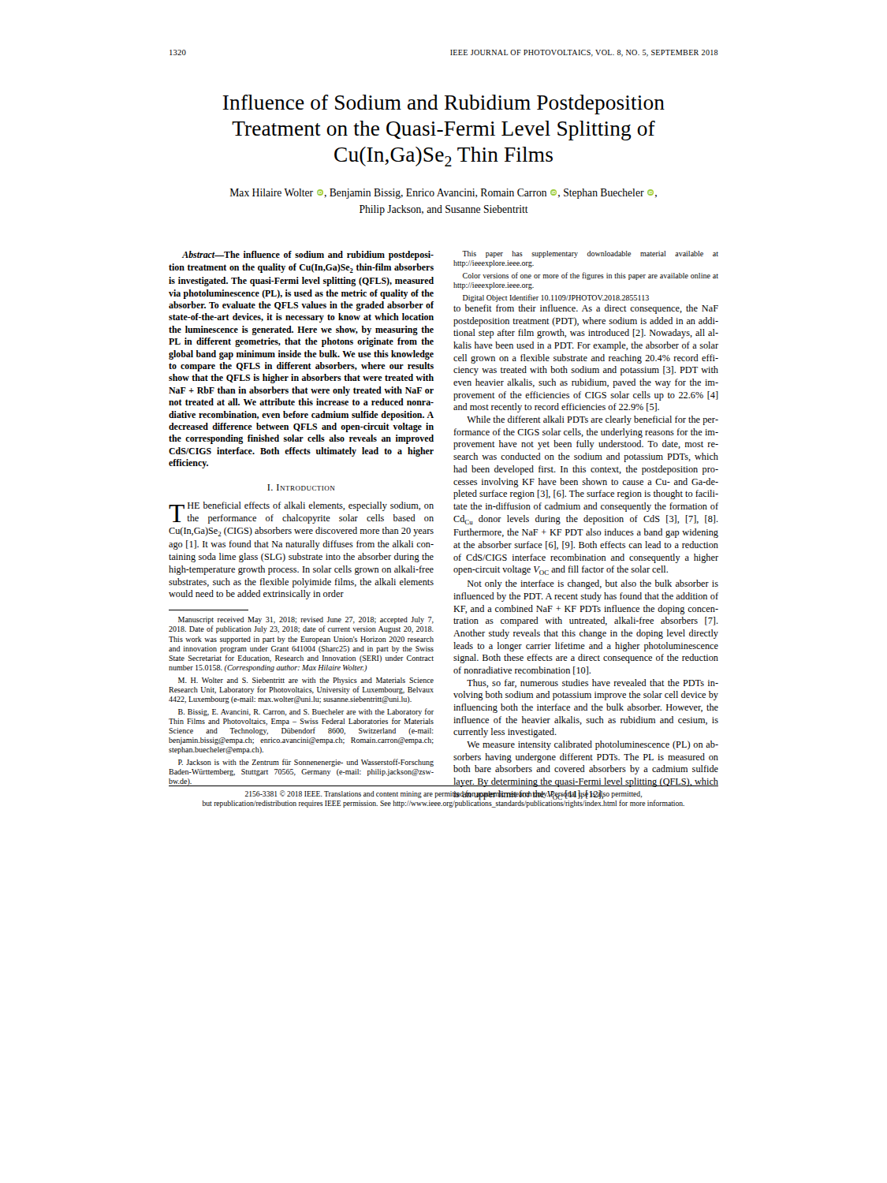1320 IEEE JOURNAL OF PHOTOVOLTAICS, VOL. 8, NO. 5, SEPTEMBER 2018
Influence of Sodium and Rubidium Postdeposition
Treatment on the Quasi-Fermi Level Splitting of
Cu(In,Ga)Se2 Thin Films
Max Hilaire Wolter , Benjamin Bissig, Enrico Avancini, Romain Carron , Stephan Buecheler ,
Philip Jackson, and Susanne Siebentritt
Abstract—The influence of sodium and rubidium postdeposition treatment on the quality of Cu(In,Ga)Se2 thin-film absorbers is investigated. The quasi-Fermi level splitting (QFLS), measured via photoluminescence (PL), is used as the metric of quality of the absorber. To evaluate the QFLS values in the graded absorber of state-of-the-art devices, it is necessary to know at which location the luminescence is generated. Here we show, by measuring the PL in different geometries, that the photons originate from the global band gap minimum inside the bulk. We use this knowledge to compare the QFLS in different absorbers, where our results show that the QFLS is higher in absorbers that were treated with NaF + RbF than in absorbers that were only treated with NaF or not treated at all. We attribute this increase to a reduced nonradiative recombination, even before cadmium sulfide deposition. A decreased difference between QFLS and open-circuit voltage in the corresponding finished solar cells also reveals an improved CdS/CIGS interface. Both effects ultimately lead to a higher efficiency.
I. Introduction
THE beneficial effects of alkali elements, especially sodium, on the performance of chalcopyrite solar cells based on Cu(In,Ga)Se2 (CIGS) absorbers were discovered more than 20 years ago [1]. It was found that Na naturally diffuses from the alkali containing soda lime glass (SLG) substrate into the absorber during the high-temperature growth process. In solar cells grown on alkali-free substrates, such as the flexible polyimide films, the alkali elements would need to be added extrinsically in order
Manuscript received May 31, 2018; revised June 27, 2018; accepted July 7, 2018. Date of publication July 23, 2018; date of current version August 20, 2018. This work was supported in part by the European Union's Horizon 2020 research and innovation program under Grant 641004 (Sharc25) and in part by the Swiss State Secretariat for Education, Research and Innovation (SERI) under Contract number 15.0158. (Corresponding author: Max Hilaire Wolter.)
M. H. Wolter and S. Siebentritt are with the Physics and Materials Science Research Unit, Laboratory for Photovoltaics, University of Luxembourg, Belvaux 4422, Luxembourg (e-mail: max.wolter@uni.lu; susanne.siebentritt@uni.lu).
B. Bissig, E. Avancini, R. Carron, and S. Buecheler are with the Laboratory for Thin Films and Photovoltaics, Empa – Swiss Federal Laboratories for Materials Science and Technology, Dübendorf 8600, Switzerland (e-mail: benjamin.bissig@empa.ch; enrico.avancini@empa.ch; Romain.carron@empa.ch; stephan.buecheler@empa.ch).
P. Jackson is with the Zentrum für Sonnenenergie- und Wasserstoff-Forschung Baden-Württemberg, Stuttgart 70565, Germany (e-mail: philip.jackson@zsw-bw.de).
This paper has supplementary downloadable material available at http://ieeexplore.ieee.org.
Color versions of one or more of the figures in this paper are available online at http://ieeexplore.ieee.org.
Digital Object Identifier 10.1109/JPHOTOV.2018.2855113
to benefit from their influence. As a direct consequence, the NaF postdeposition treatment (PDT), where sodium is added in an additional step after film growth, was introduced [2]. Nowadays, all alkalis have been used in a PDT. For example, the absorber of a solar cell grown on a flexible substrate and reaching 20.4% record efficiency was treated with both sodium and potassium [3]. PDT with even heavier alkalis, such as rubidium, paved the way for the improvement of the efficiencies of CIGS solar cells up to 22.6% [4] and most recently to record efficiencies of 22.9% [5].
While the different alkali PDTs are clearly beneficial for the performance of the CIGS solar cells, the underlying reasons for the improvement have not yet been fully understood. To date, most research was conducted on the sodium and potassium PDTs, which had been developed first. In this context, the postdeposition processes involving KF have been shown to cause a Cu- and Ga-depleted surface region [3], [6]. The surface region is thought to facilitate the in-diffusion of cadmium and consequently the formation of CdCu donor levels during the deposition of CdS [3], [7], [8]. Furthermore, the NaF + KF PDT also induces a band gap widening at the absorber surface [6], [9]. Both effects can lead to a reduction of CdS/CIGS interface recombination and consequently a higher open-circuit voltage VOC and fill factor of the solar cell.
Not only the interface is changed, but also the bulk absorber is influenced by the PDT. A recent study has found that the addition of KF, and a combined NaF + KF PDTs influence the doping concentration as compared with untreated, alkali-free absorbers [7]. Another study reveals that this change in the doping level directly leads to a longer carrier lifetime and a higher photoluminescence signal. Both these effects are a direct consequence of the reduction of nonradiative recombination [10].
Thus, so far, numerous studies have revealed that the PDTs involving both sodium and potassium improve the solar cell device by influencing both the interface and the bulk absorber. However, the influence of the heavier alkalis, such as rubidium and cesium, is currently less investigated.
We measure intensity calibrated photoluminescence (PL) on absorbers having undergone different PDTs. The PL is measured on both bare absorbers and covered absorbers by a cadmium sulfide layer. By determining the quasi-Fermi level splitting (QFLS), which is an upper limit for the VOC [11], [12],
2156-3381 © 2018 IEEE. Translations and content mining are permitted for academic research only. Personal use is also permitted,
but republication/redistribution requires IEEE permission. See http://www.ieee.org/publications_standards/publications/rights/index.html for more information.